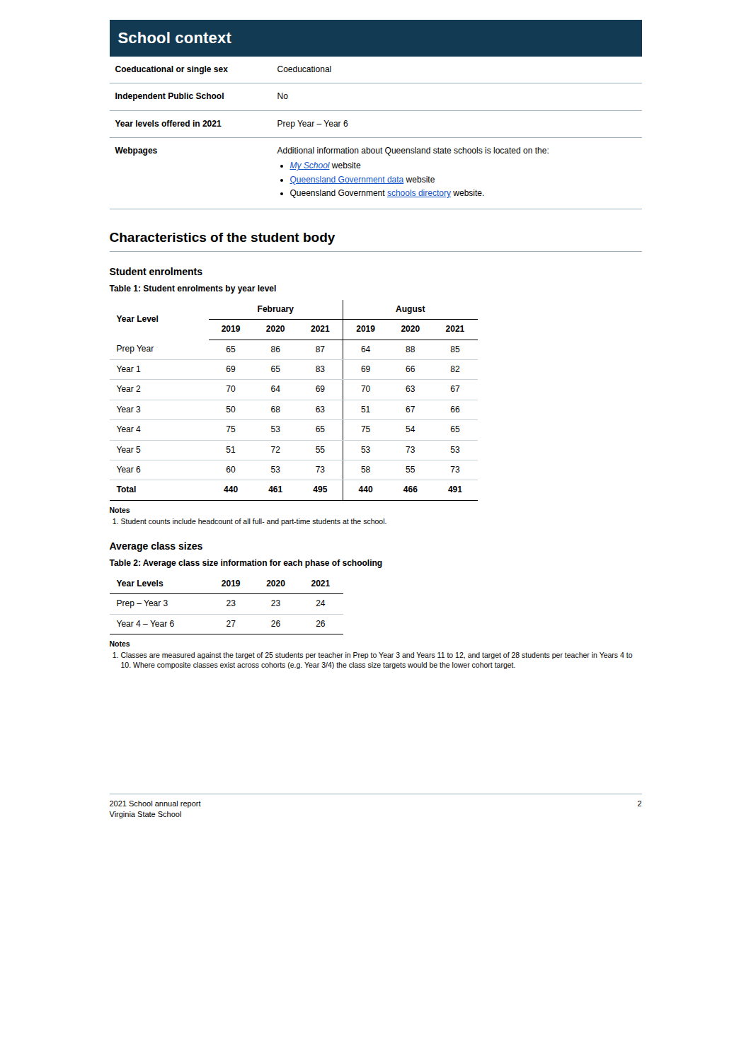School context
| Coeducational or single sex | Coeducational |
| Independent Public School | No |
| Year levels offered in 2021 | Prep Year – Year 6 |
| Webpages | Additional information about Queensland state schools is located on the: My School website Queensland Government data website Queensland Government schools directory website. |
Characteristics of the student body
Student enrolments
Table 1: Student enrolments by year level
| Year Level | February | August |
| --- | --- | --- |
| 2019 | 2020 | 2021 | 2019 | 2020 | 2021 |
| Prep Year | 65 | 86 | 87 | 64 | 88 | 85 |
| Year 1 | 69 | 65 | 83 | 69 | 66 | 82 |
| Year 2 | 70 | 64 | 69 | 70 | 63 | 67 |
| Year 3 | 50 | 68 | 63 | 51 | 67 | 66 |
| Year 4 | 75 | 53 | 65 | 75 | 54 | 65 |
| Year 5 | 51 | 72 | 55 | 53 | 73 | 53 |
| Year 6 | 60 | 53 | 73 | 58 | 55 | 73 |
| Total | 440 | 461 | 495 | 440 | 466 | 491 |
Notes
Student counts include headcount of all full- and part-time students at the school.
Average class sizes
Table 2: Average class size information for each phase of schooling
| Year Levels | 2019 | 2020 | 2021 |
| --- | --- | --- | --- |
| Prep – Year 3 | 23 | 23 | 24 |
| Year 4 – Year 6 | 27 | 26 | 26 |
Notes
Classes are measured against the target of 25 students per teacher in Prep to Year 3 and Years 11 to 12, and target of 28 students per teacher in Years 4 to 10. Where composite classes exist across cohorts (e.g. Year 3/4) the class size targets would be the lower cohort target.
2021 School annual report
Virginia State School
2